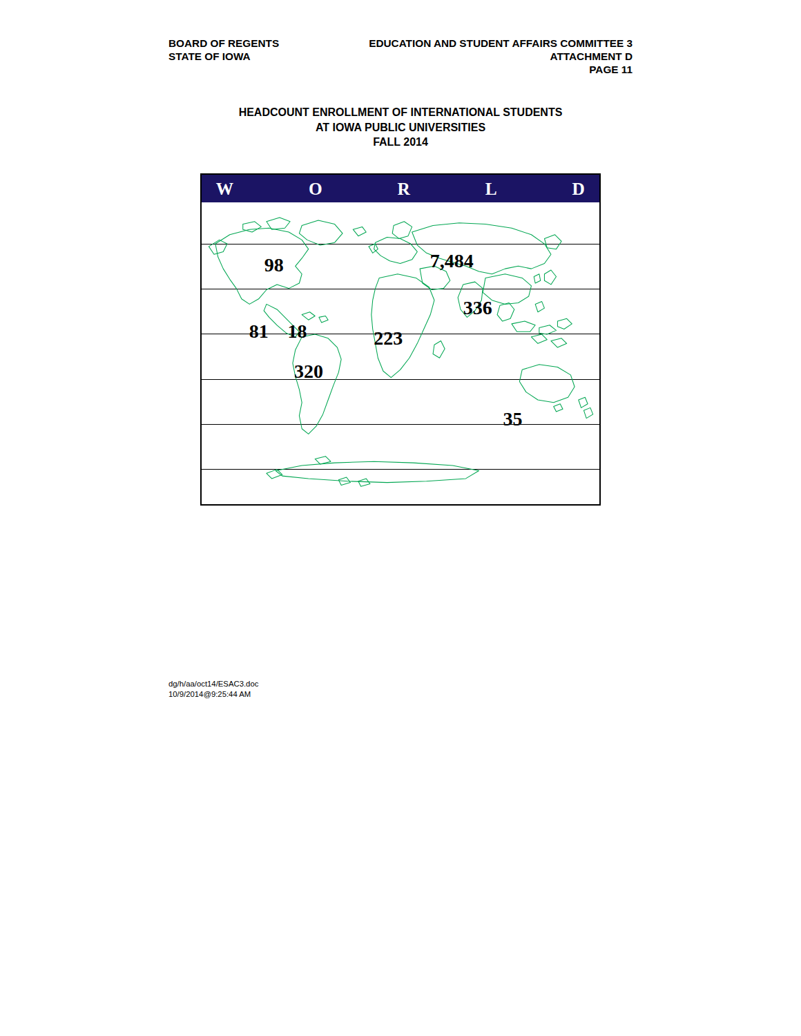BOARD OF REGENTS
STATE OF IOWA
EDUCATION AND STUDENT AFFAIRS COMMITTEE 3
ATTACHMENT D
PAGE 11
HEADCOUNT ENROLLMENT OF INTERNATIONAL STUDENTS
AT IOWA PUBLIC UNIVERSITIES
FALL 2014
WORLD
98
7,484
336
81
18
223
320
35
dg/h/aa/oct14/ESAC3.doc
10/9/2014@9:25:44 AM